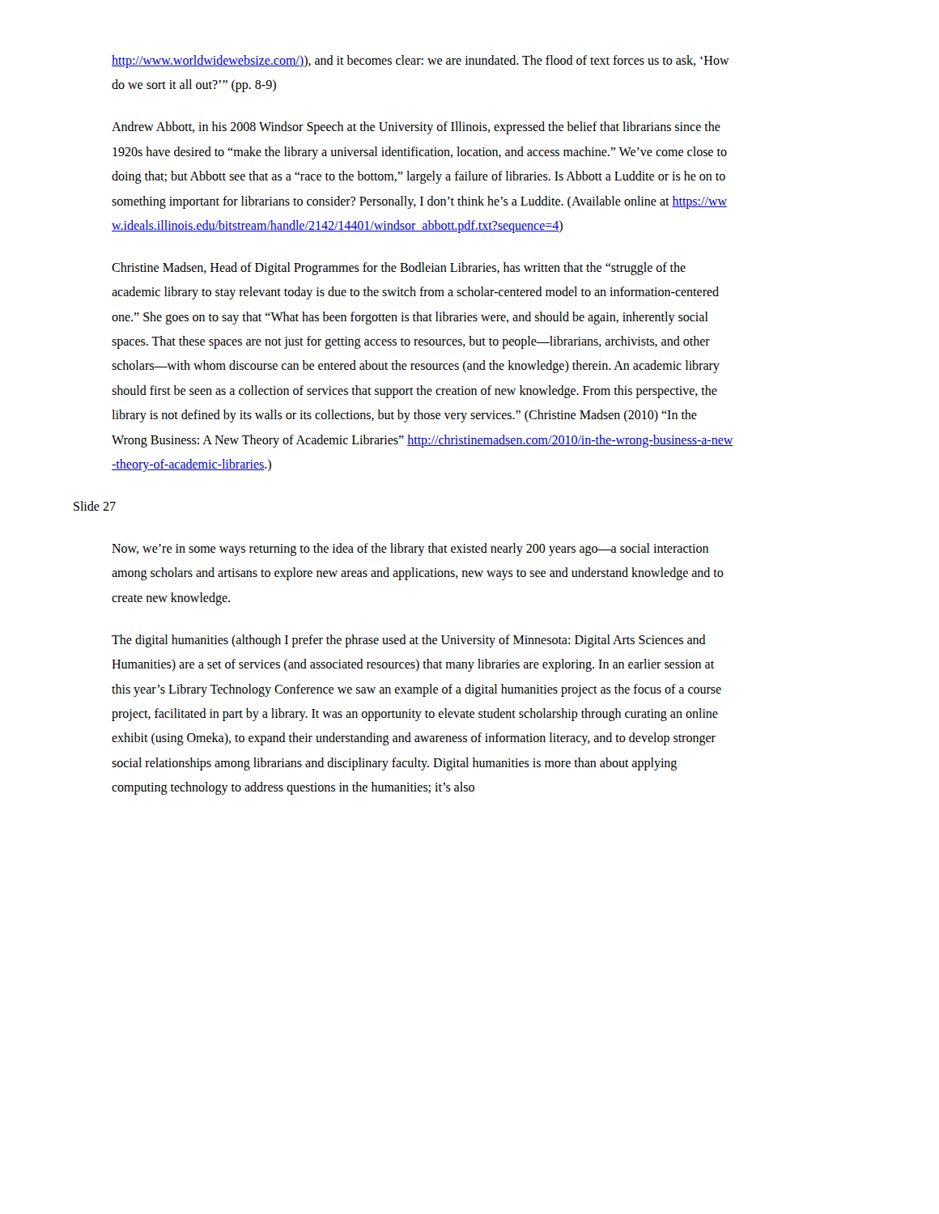http://www.worldwidewebsize.com/)), and it becomes clear: we are inundated. The flood of text forces us to ask, ‘How do we sort it all out?’” (pp. 8-9)
Andrew Abbott, in his 2008 Windsor Speech at the University of Illinois, expressed the belief that librarians since the 1920s have desired to “make the library a universal identification, location, and access machine.” We’ve come close to doing that; but Abbott see that as a “race to the bottom,” largely a failure of libraries. Is Abbott a Luddite or is he on to something important for librarians to consider? Personally, I don’t think he’s a Luddite. (Available online at https://www.ideals.illinois.edu/bitstream/handle/2142/14401/windsor_abbott.pdf.txt?sequence=4)
Christine Madsen, Head of Digital Programmes for the Bodleian Libraries, has written that the “struggle of the academic library to stay relevant today is due to the switch from a scholar-centered model to an information-centered one.” She goes on to say that “What has been forgotten is that libraries were, and should be again, inherently social spaces. That these spaces are not just for getting access to resources, but to people—librarians, archivists, and other scholars—with whom discourse can be entered about the resources (and the knowledge) therein. An academic library should first be seen as a collection of services that support the creation of new knowledge. From this perspective, the library is not defined by its walls or its collections, but by those very services.” (Christine Madsen (2010) “In the Wrong Business: A New Theory of Academic Libraries” http://christinemadsen.com/2010/in-the-wrong-business-a-new-theory-of-academic-libraries.)
Slide 27
Now, we’re in some ways returning to the idea of the library that existed nearly 200 years ago—a social interaction among scholars and artisans to explore new areas and applications, new ways to see and understand knowledge and to create new knowledge.
The digital humanities (although I prefer the phrase used at the University of Minnesota: Digital Arts Sciences and Humanities) are a set of services (and associated resources) that many libraries are exploring. In an earlier session at this year’s Library Technology Conference we saw an example of a digital humanities project as the focus of a course project, facilitated in part by a library. It was an opportunity to elevate student scholarship through curating an online exhibit (using Omeka), to expand their understanding and awareness of information literacy, and to develop stronger social relationships among librarians and disciplinary faculty. Digital humanities is more than about applying computing technology to address questions in the humanities; it’s also